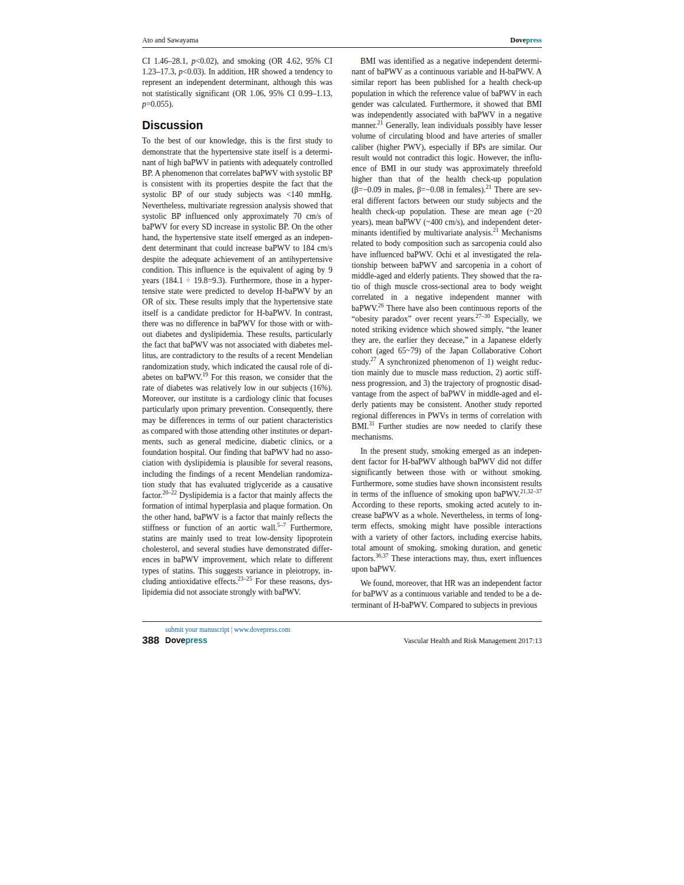Ato and Sawayama
Dove press
CI 1.46–28.1, p<0.02), and smoking (OR 4.62, 95% CI 1.23–17.3, p<0.03). In addition, HR showed a tendency to represent an independent determinant, although this was not statistically significant (OR 1.06, 95% CI 0.99–1.13, p=0.055).
Discussion
To the best of our knowledge, this is the first study to demonstrate that the hypertensive state itself is a determinant of high baPWV in patients with adequately controlled BP. A phenomenon that correlates baPWV with systolic BP is consistent with its properties despite the fact that the systolic BP of our study subjects was <140 mmHg. Nevertheless, multivariate regression analysis showed that systolic BP influenced only approximately 70 cm/s of baPWV for every SD increase in systolic BP. On the other hand, the hypertensive state itself emerged as an independent determinant that could increase baPWV to 184 cm/s despite the adequate achievement of an antihypertensive condition. This influence is the equivalent of aging by 9 years (184.1 ÷ 19.8=9.3). Furthermore, those in a hypertensive state were predicted to develop H-baPWV by an OR of six. These results imply that the hypertensive state itself is a candidate predictor for H-baPWV. In contrast, there was no difference in baPWV for those with or without diabetes and dyslipidemia. These results, particularly the fact that baPWV was not associated with diabetes mellitus, are contradictory to the results of a recent Mendelian randomization study, which indicated the causal role of diabetes on baPWV.19 For this reason, we consider that the rate of diabetes was relatively low in our subjects (16%). Moreover, our institute is a cardiology clinic that focuses particularly upon primary prevention. Consequently, there may be differences in terms of our patient characteristics as compared with those attending other institutes or departments, such as general medicine, diabetic clinics, or a foundation hospital. Our finding that baPWV had no association with dyslipidemia is plausible for several reasons, including the findings of a recent Mendelian randomization study that has evaluated triglyceride as a causative factor.20–22 Dyslipidemia is a factor that mainly affects the formation of intimal hyperplasia and plaque formation. On the other hand, baPWV is a factor that mainly reflects the stiffness or function of an aortic wall.5–7 Furthermore, statins are mainly used to treat low-density lipoprotein cholesterol, and several studies have demonstrated differences in baPWV improvement, which relate to different types of statins. This suggests variance in pleiotropy, including antioxidative effects.23–25 For these reasons, dyslipidemia did not associate strongly with baPWV.
BMI was identified as a negative independent determinant of baPWV as a continuous variable and H-baPWV. A similar report has been published for a health check-up population in which the reference value of baPWV in each gender was calculated. Furthermore, it showed that BMI was independently associated with baPWV in a negative manner.21 Generally, lean individuals possibly have lesser volume of circulating blood and have arteries of smaller caliber (higher PWV), especially if BPs are similar. Our result would not contradict this logic. However, the influence of BMI in our study was approximately threefold higher than that of the health check-up population (β=−0.09 in males, β=−0.08 in females).21 There are several different factors between our study subjects and the health check-up population. These are mean age (~20 years), mean baPWV (~400 cm/s), and independent determinants identified by multivariate analysis.21 Mechanisms related to body composition such as sarcopenia could also have influenced baPWV. Ochi et al investigated the relationship between baPWV and sarcopenia in a cohort of middle-aged and elderly patients. They showed that the ratio of thigh muscle cross-sectional area to body weight correlated in a negative independent manner with baPWV.26 There have also been continuous reports of the “obesity paradox” over recent years.27–30 Especially, we noted striking evidence which showed simply, “the leaner they are, the earlier they decease,” in a Japanese elderly cohort (aged 65~79) of the Japan Collaborative Cohort study.27 A synchronized phenomenon of 1) weight reduction mainly due to muscle mass reduction, 2) aortic stiffness progression, and 3) the trajectory of prognostic disadvantage from the aspect of baPWV in middle-aged and elderly patients may be consistent. Another study reported regional differences in PWVs in terms of correlation with BMI.31 Further studies are now needed to clarify these mechanisms.
In the present study, smoking emerged as an independent factor for H-baPWV although baPWV did not differ significantly between those with or without smoking. Furthermore, some studies have shown inconsistent results in terms of the influence of smoking upon baPWV.21,32–37 According to these reports, smoking acted acutely to increase baPWV as a whole. Nevertheless, in terms of long-term effects, smoking might have possible interactions with a variety of other factors, including exercise habits, total amount of smoking, smoking duration, and genetic factors.36,37 These interactions may, thus, exert influences upon baPWV.
We found, moreover, that HR was an independent factor for baPWV as a continuous variable and tended to be a determinant of H-baPWV. Compared to subjects in previous
388
submit your manuscript | www.dovepress.com
Dove press
Vascular Health and Risk Management 2017:13